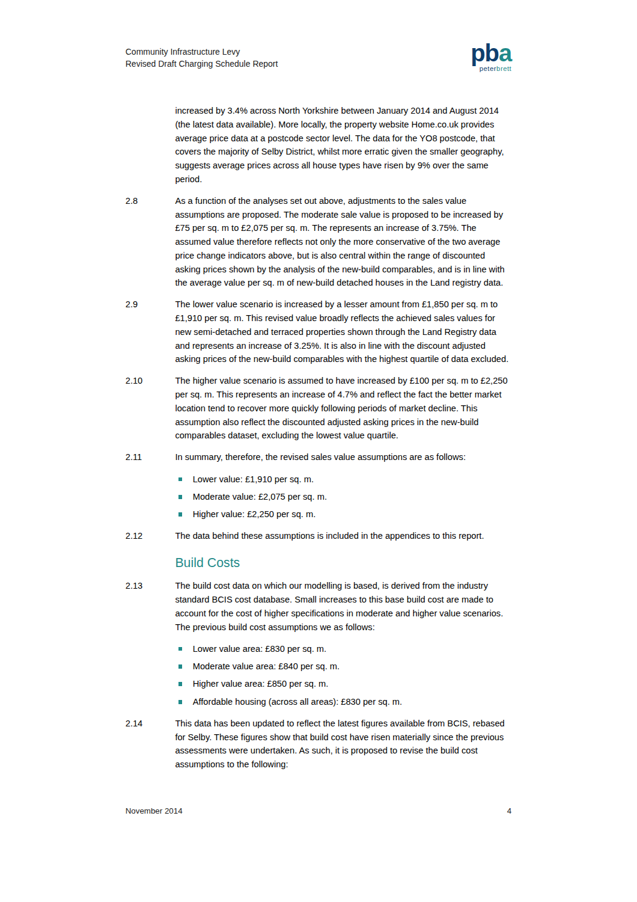Community Infrastructure Levy
Revised Draft Charging Schedule Report
pba
peterbrett
increased by 3.4% across North Yorkshire between January 2014 and August 2014 (the latest data available). More locally, the property website Home.co.uk provides average price data at a postcode sector level. The data for the YO8 postcode, that covers the majority of Selby District, whilst more erratic given the smaller geography, suggests average prices across all house types have risen by 9% over the same period.
2.8
As a function of the analyses set out above, adjustments to the sales value assumptions are proposed. The moderate sale value is proposed to be increased by £75 per sq. m to £2,075 per sq. m. The represents an increase of 3.75%. The assumed value therefore reflects not only the more conservative of the two average price change indicators above, but is also central within the range of discounted asking prices shown by the analysis of the new-build comparables, and is in line with the average value per sq. m of new-build detached houses in the Land registry data.
2.9
The lower value scenario is increased by a lesser amount from £1,850 per sq. m to £1,910 per sq. m. This revised value broadly reflects the achieved sales values for new semi-detached and terraced properties shown through the Land Registry data and represents an increase of 3.25%. It is also in line with the discount adjusted asking prices of the new-build comparables with the highest quartile of data excluded.
2.10
The higher value scenario is assumed to have increased by £100 per sq. m to £2,250 per sq. m. This represents an increase of 4.7% and reflect the fact the better market location tend to recover more quickly following periods of market decline. This assumption also reflect the discounted adjusted asking prices in the new-build comparables dataset, excluding the lowest value quartile.
2.11
In summary, therefore, the revised sales value assumptions are as follows:
Lower value: £1,910 per sq. m.
Moderate value: £2,075 per sq. m.
Higher value: £2,250 per sq. m.
2.12
The data behind these assumptions is included in the appendices to this report.
Build Costs
2.13
The build cost data on which our modelling is based, is derived from the industry standard BCIS cost database. Small increases to this base build cost are made to account for the cost of higher specifications in moderate and higher value scenarios. The previous build cost assumptions we as follows:
Lower value area: £830 per sq. m.
Moderate value area: £840 per sq. m.
Higher value area: £850 per sq. m.
Affordable housing (across all areas): £830 per sq. m.
2.14
This data has been updated to reflect the latest figures available from BCIS, rebased for Selby. These figures show that build cost have risen materially since the previous assessments were undertaken. As such, it is proposed to revise the build cost assumptions to the following:
November 2014
4